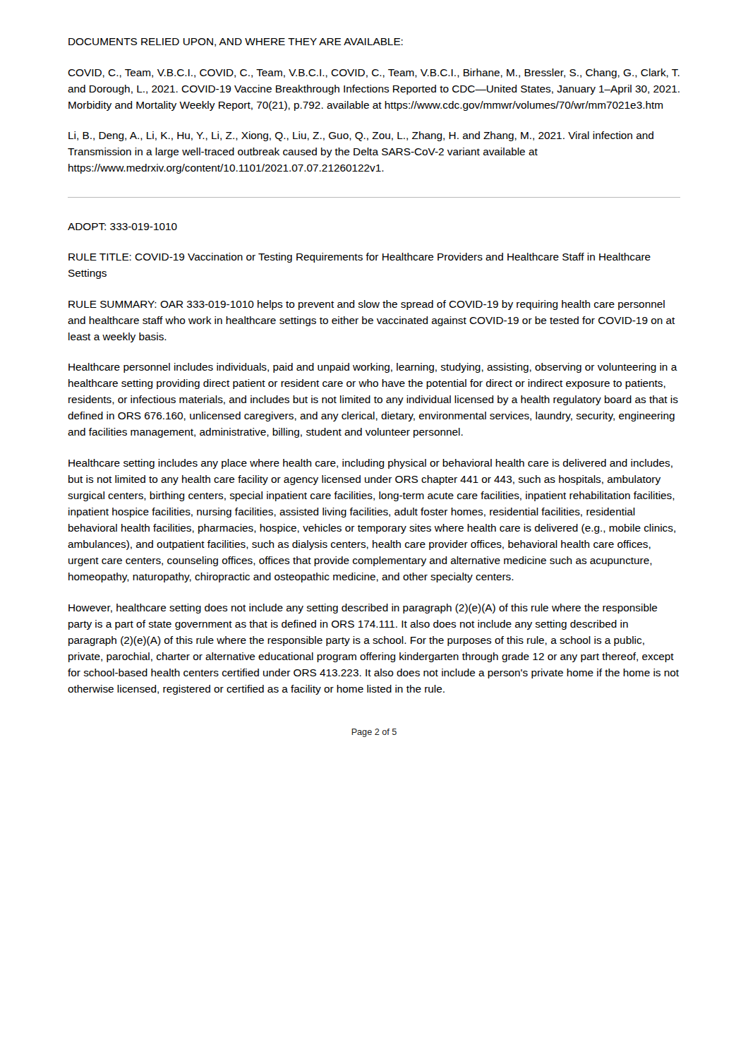DOCUMENTS RELIED UPON, AND WHERE THEY ARE AVAILABLE:
COVID, C., Team, V.B.C.I., COVID, C., Team, V.B.C.I., COVID, C., Team, V.B.C.I., Birhane, M., Bressler, S., Chang, G., Clark, T. and Dorough, L., 2021. COVID-19 Vaccine Breakthrough Infections Reported to CDC—United States, January 1–April 30, 2021. Morbidity and Mortality Weekly Report, 70(21), p.792. available at https://www.cdc.gov/mmwr/volumes/70/wr/mm7021e3.htm
Li, B., Deng, A., Li, K., Hu, Y., Li, Z., Xiong, Q., Liu, Z., Guo, Q., Zou, L., Zhang, H. and Zhang, M., 2021. Viral infection and Transmission in a large well-traced outbreak caused by the Delta SARS-CoV-2 variant available at https://www.medrxiv.org/content/10.1101/2021.07.07.21260122v1.
ADOPT: 333-019-1010
RULE TITLE: COVID-19 Vaccination or Testing Requirements for Healthcare Providers and Healthcare Staff in Healthcare Settings
RULE SUMMARY: OAR 333-019-1010 helps to prevent and slow the spread of COVID-19 by requiring health care personnel and healthcare staff who work in healthcare settings to either be vaccinated against COVID-19 or be tested for COVID-19 on at least a weekly basis.
Healthcare personnel includes individuals, paid and unpaid working, learning, studying, assisting, observing or volunteering in a healthcare setting providing direct patient or resident care or who have the potential for direct or indirect exposure to patients, residents, or infectious materials, and includes but is not limited to any individual licensed by a health regulatory board as that is defined in ORS 676.160, unlicensed caregivers, and any clerical, dietary, environmental services, laundry, security, engineering and facilities management, administrative, billing, student and volunteer personnel.
Healthcare setting includes any place where health care, including physical or behavioral health care is delivered and includes, but is not limited to any health care facility or agency licensed under ORS chapter 441 or 443, such as hospitals, ambulatory surgical centers, birthing centers, special inpatient care facilities, long-term acute care facilities, inpatient rehabilitation facilities, inpatient hospice facilities, nursing facilities, assisted living facilities, adult foster homes, residential facilities, residential behavioral health facilities, pharmacies, hospice, vehicles or temporary sites where health care is delivered (e.g., mobile clinics, ambulances), and outpatient facilities, such as dialysis centers, health care provider offices, behavioral health care offices, urgent care centers, counseling offices, offices that provide complementary and alternative medicine such as acupuncture, homeopathy, naturopathy, chiropractic and osteopathic medicine, and other specialty centers.
However, healthcare setting does not include any setting described in paragraph (2)(e)(A) of this rule where the responsible party is a part of state government as that is defined in ORS 174.111. It also does not include any setting described in paragraph (2)(e)(A) of this rule where the responsible party is a school. For the purposes of this rule, a school is a public, private, parochial, charter or alternative educational program offering kindergarten through grade 12 or any part thereof, except for school-based health centers certified under ORS 413.223. It also does not include a person's private home if the home is not otherwise licensed, registered or certified as a facility or home listed in the rule.
Page 2 of 5